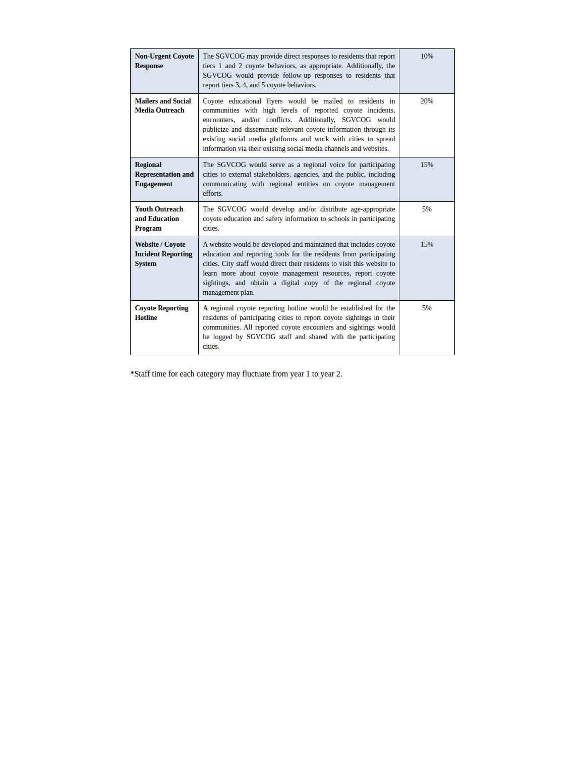| Non-Urgent Coyote Response | The SGVCOG may provide direct responses to residents that report tiers 1 and 2 coyote behaviors, as appropriate. Additionally, the SGVCOG would provide follow-up responses to residents that report tiers 3, 4, and 5 coyote behaviors. | 10% |
| Mailers and Social Media Outreach | Coyote educational flyers would be mailed to residents in communities with high levels of reported coyote incidents, encounters, and/or conflicts. Additionally, SGVCOG would publicize and disseminate relevant coyote information through its existing social media platforms and work with cities to spread information via their existing social media channels and websites. | 20% |
| Regional Representation and Engagement | The SGVCOG would serve as a regional voice for participating cities to external stakeholders, agencies, and the public, including communicating with regional entities on coyote management efforts. | 15% |
| Youth Outreach and Education Program | The SGVCOG would develop and/or distribute age-appropriate coyote education and safety information to schools in participating cities. | 5% |
| Website / Coyote Incident Reporting System | A website would be developed and maintained that includes coyote education and reporting tools for the residents from participating cities. City staff would direct their residents to visit this website to learn more about coyote management resources, report coyote sightings, and obtain a digital copy of the regional coyote management plan. | 15% |
| Coyote Reporting Hotline | A regional coyote reporting hotline would be established for the residents of participating cities to report coyote sightings in their communities. All reported coyote encounters and sightings would be logged by SGVCOG staff and shared with the participating cities. | 5% |
*Staff time for each category may fluctuate from year 1 to year 2.